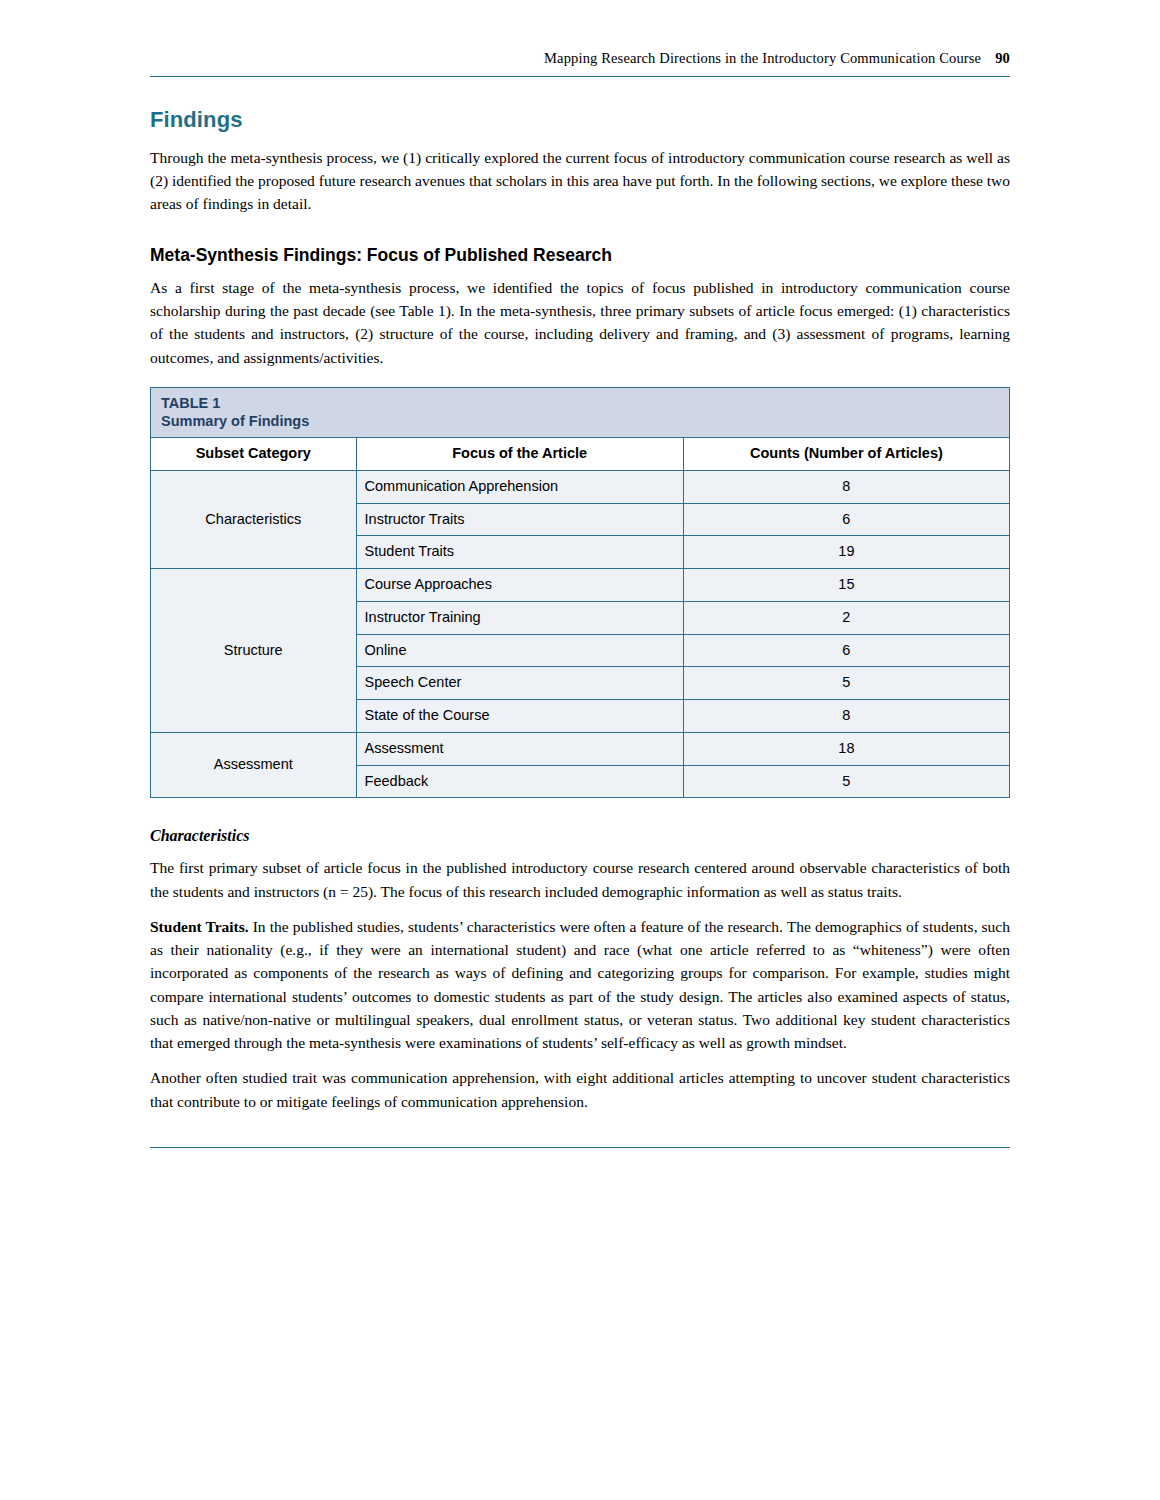Mapping Research Directions in the Introductory Communication Course 90
Findings
Through the meta-synthesis process, we (1) critically explored the current focus of introductory communication course research as well as (2) identified the proposed future research avenues that scholars in this area have put forth. In the following sections, we explore these two areas of findings in detail.
Meta-Synthesis Findings: Focus of Published Research
As a first stage of the meta-synthesis process, we identified the topics of focus published in introductory communication course scholarship during the past decade (see Table 1). In the meta-synthesis, three primary subsets of article focus emerged: (1) characteristics of the students and instructors, (2) structure of the course, including delivery and framing, and (3) assessment of programs, learning outcomes, and assignments/activities.
TABLE 1 Summary of Findings
| Subset Category | Focus of the Article | Counts (Number of Articles) |
| --- | --- | --- |
| Characteristics | Communication Apprehension | 8 |
| Instructor Traits | 6 |
| Student Traits | 19 |
| Structure | Course Approaches | 15 |
| Instructor Training | 2 |
| Online | 6 |
| Speech Center | 5 |
| State of the Course | 8 |
| Assessment | Assessment | 18 |
| Feedback | 5 |
Characteristics
The first primary subset of article focus in the published introductory course research centered around observable characteristics of both the students and instructors (n = 25). The focus of this research included demographic information as well as status traits.
Student Traits. In the published studies, students’ characteristics were often a feature of the research. The demographics of students, such as their nationality (e.g., if they were an international student) and race (what one article referred to as “whiteness”) were often incorporated as components of the research as ways of defining and categorizing groups for comparison. For example, studies might compare international students’ outcomes to domestic students as part of the study design. The articles also examined aspects of status, such as native/non-native or multilingual speakers, dual enrollment status, or veteran status. Two additional key student characteristics that emerged through the meta-synthesis were examinations of students’ self-efficacy as well as growth mindset.
Another often studied trait was communication apprehension, with eight additional articles attempting to uncover student characteristics that contribute to or mitigate feelings of communication apprehension.